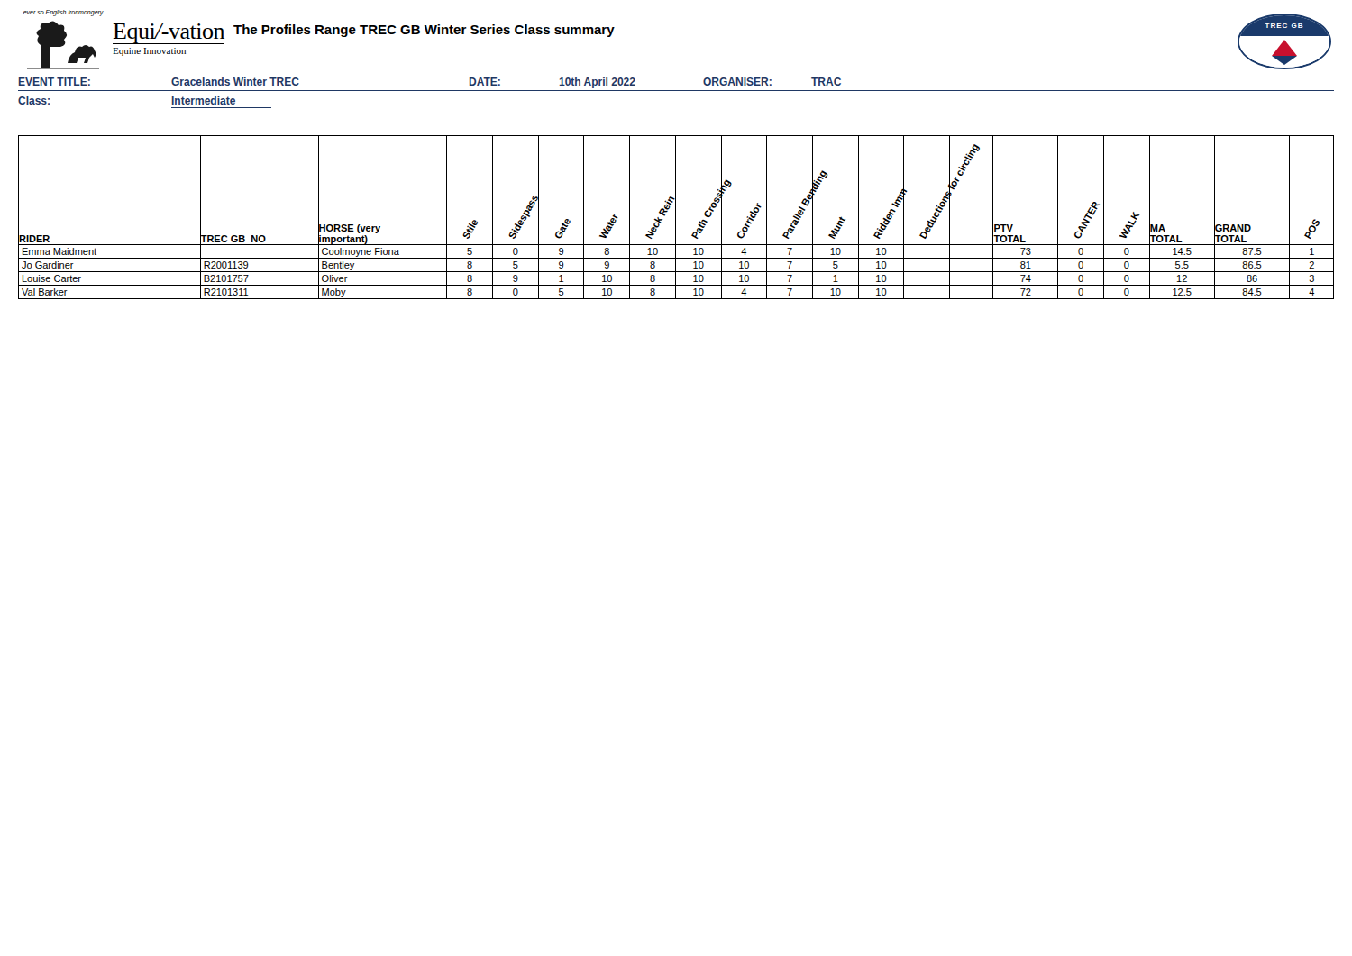ever so English ironmongery
Equi/-vation
Equine Innovation
The Profiles Range TREC GB Winter Series Class summary
TREC GB
EVENT TITLE:
Gracelands Winter TREC
DATE:
10th April 2022
ORGANISER:
TRAC
Class:
Intermediate
| RIDER | TREC GB NO | HORSE (very important) | Stile | Sidespass | Gate | Water | Neck Rein | Path Crossing | Corridor | Parallel Bending | Munt | Ridden Imm | Deductions for circling | | PTV TOTAL | CANTER | WALK | MA TOTAL | GRAND TOTAL | POS |
| --- | --- | --- | --- | --- | --- | --- | --- | --- | --- | --- | --- | --- | --- | --- | --- | --- | --- | --- | --- | --- |
| Emma Maidment | | Coolmoyne Fiona | 5 | 0 | 9 | 8 | 10 | 10 | 4 | 7 | 10 | 10 | | | 73 | 0 | 0 | 14.5 | 87.5 | 1 |
| Jo Gardiner | R2001139 | Bentley | 8 | 5 | 9 | 9 | 8 | 10 | 10 | 7 | 5 | 10 | | | 81 | 0 | 0 | 5.5 | 86.5 | 2 |
| Louise Carter | B2101757 | Oliver | 8 | 9 | 1 | 10 | 8 | 10 | 10 | 7 | 1 | 10 | | | 74 | 0 | 0 | 12 | 86 | 3 |
| Val Barker | R2101311 | Moby | 8 | 0 | 5 | 10 | 8 | 10 | 4 | 7 | 10 | 10 | | | 72 | 0 | 0 | 12.5 | 84.5 | 4 |